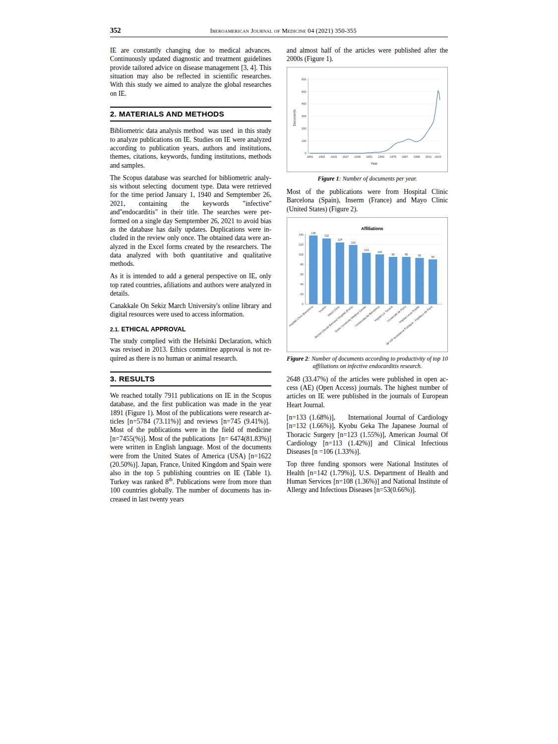352
Iberoamerican Journal of Medicine 04 (2021) 350-355
IE are constantly changing due to medical advances. Continuously updated diagnostic and treatment guidelines provide tailored advice on disease management [3, 4]. This situation may also be reflected in scientific researches. With this study we aimed to analyze the global researches on IE.
2. MATERIALS AND METHODS
Bibliometric data analysis method was used in this study to analyze publications on IE. Studies on IE were analyzed according to publication years, authors and institutions, themes, citations, keywords, funding institutions, methods and samples.
The Scopus database was searched for bibliometric analysis without selecting document type. Data were retrieved for the time period January 1, 1940 and Semptember 26, 2021, containing the keywords "infective'' and''endocarditis" in their title. The searches were performed on a single day Semptember 26, 2021 to avoid bias as the database has daily updates. Duplications were included in the review only once. The obtained data were analyzed in the Excel forms created by the researchers. The data analyzed with both quantitative and qualitative methods.
As it is intended to add a general perspective on IE, only top rated countries, afiliations and authors were analyzed in details.
Canakkale On Sekiz March University's online library and digital resources were used to access information.
2.1. ETHICAL APPROVAL
The study complied with the Helsinki Declaration, which was revised in 2013. Ethics committee approval is not required as there is no human or animal research.
3. RESULTS
We reached totally 7911 publications on IE in the Scopus database, and the first publication was made in the year 1891 (Figure 1). Most of the publications were research articles [n=5784 (73.11%)] and reviews [n=745 (9.41%)]. Most of the publications were in the field of medicine [n=7455(%)]. Most of the publications [n= 6474(81.83%)] were written in English language. Most of the documents were from the United States of America (USA) [n=1622 (20.50%)]. Japan, France, United Kingdom and Spain were also in the top 5 publishing countries on IE (Table 1). Turkey was ranked 8th. Publications were from more than 100 countries globally. The number of documents has increased in last twenty years
and almost half of the articles were published after the 2000s (Figure 1).
0 100 200 300 400 500 600 Documents 1891 1903 1915 1927 1939 1951 1963 1975 1987 1999 2011 2023 Year
Figure 1: Number of documents per year.
Most of the publications were from Hospital Clinic Barcelona (Spain), Inserm (France) and Mayo Clinic (United States) (Figure 2).
Affiliations 0 20 40 60 80 100 120 140 138 132 124 119 103 100 95 95 93 90 Hospital Clinic Barcelona Inserm Mayo Clinic Bichat-Claude Bernard Hospital (Paris) Duke University Medical Center Universitat de Barcelona Hopital La Timone Université de Paris Hopital Louis Pradel AP-HP Assistance Publique - Hopitaux de Paris
Figure 2: Number of documents according to productivity of top 10 affiliations on infective endocarditis research.
2648 (33.47%) of the articles were published in open access (AE) (Open Access) journals. The highest number of articles on IE were published in the journals of European Heart Journal.
[n=133 (1.68%)], International Journal of Cardiology [n=132 (1.66%)], Kyobu Geka The Japanese Journal of Thoracic Surgery [n=123 (1.55%)], American Journal Of Cardiology [n=113 (1.42%)] and Clinical Infectious Diseases [n =106 (1.33%)].
Top three funding sponsors were National Institutes of Health [n=142 (1.79%)], U.S. Department of Health and Human Services [n=108 (1.36%)] and National Institute of Allergy and Infectious Diseases [n=53(0.66%)].